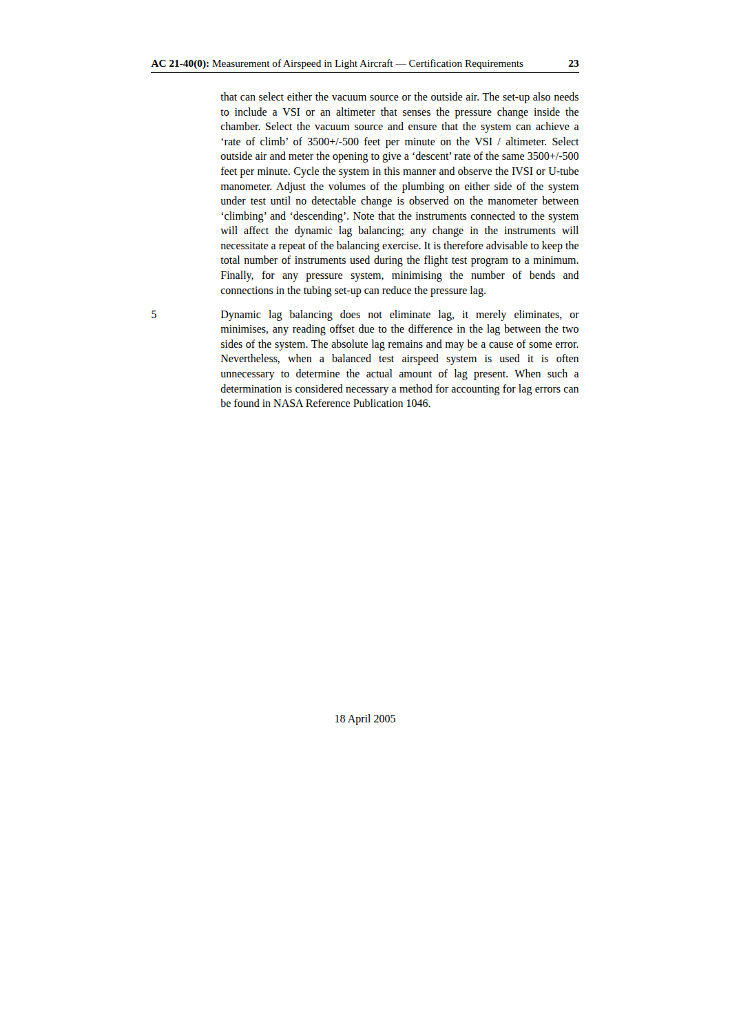AC 21-40(0): Measurement of Airspeed in Light Aircraft — Certification Requirements
23
that can select either the vacuum source or the outside air. The set-up also needs to include a VSI or an altimeter that senses the pressure change inside the chamber. Select the vacuum source and ensure that the system can achieve a ‘rate of climb’ of 3500+/-500 feet per minute on the VSI / altimeter. Select outside air and meter the opening to give a ‘descent’ rate of the same 3500+/-500 feet per minute. Cycle the system in this manner and observe the IVSI or U-tube manometer. Adjust the volumes of the plumbing on either side of the system under test until no detectable change is observed on the manometer between ‘climbing’ and ‘descending’. Note that the instruments connected to the system will affect the dynamic lag balancing; any change in the instruments will necessitate a repeat of the balancing exercise. It is therefore advisable to keep the total number of instruments used during the flight test program to a minimum. Finally, for any pressure system, minimising the number of bends and connections in the tubing set-up can reduce the pressure lag.
5
Dynamic lag balancing does not eliminate lag, it merely eliminates, or minimises, any reading offset due to the difference in the lag between the two sides of the system. The absolute lag remains and may be a cause of some error. Nevertheless, when a balanced test airspeed system is used it is often unnecessary to determine the actual amount of lag present. When such a determination is considered necessary a method for accounting for lag errors can be found in NASA Reference Publication 1046.
18 April 2005